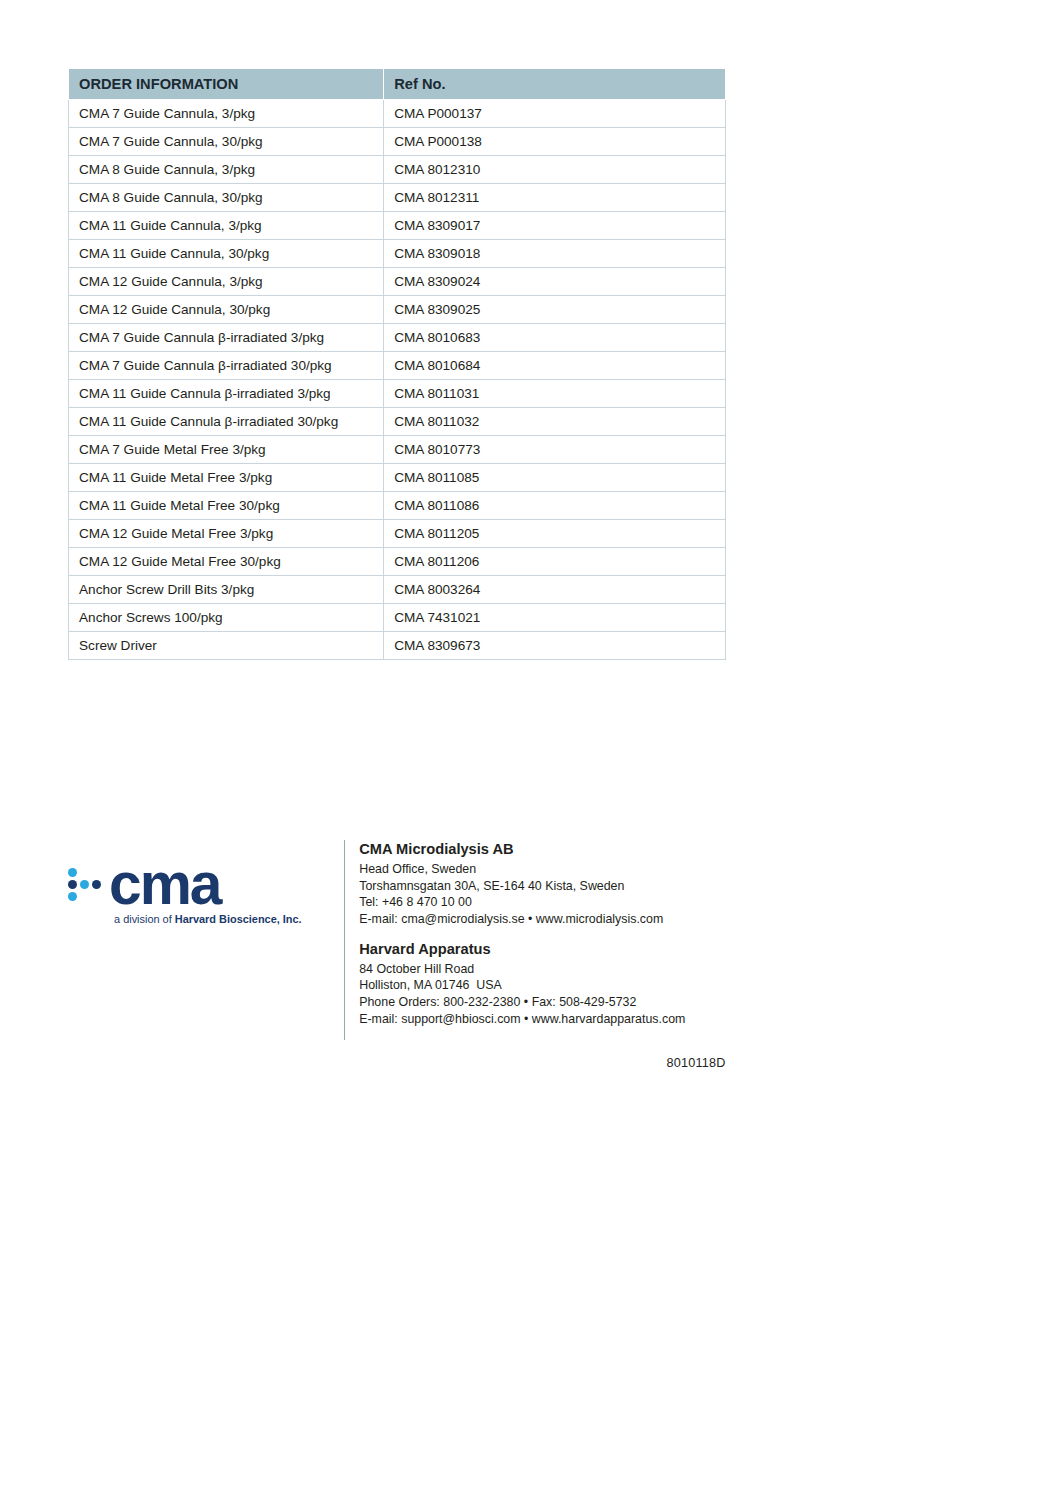| ORDER INFORMATION | Ref No. |
| --- | --- |
| CMA 7 Guide Cannula, 3/pkg | CMA P000137 |
| CMA 7 Guide Cannula, 30/pkg | CMA P000138 |
| CMA 8 Guide Cannula, 3/pkg | CMA 8012310 |
| CMA 8 Guide Cannula, 30/pkg | CMA 8012311 |
| CMA 11 Guide Cannula, 3/pkg | CMA 8309017 |
| CMA 11 Guide Cannula, 30/pkg | CMA 8309018 |
| CMA 12 Guide Cannula, 3/pkg | CMA 8309024 |
| CMA 12 Guide Cannula, 30/pkg | CMA 8309025 |
| CMA 7 Guide Cannula β-irradiated 3/pkg | CMA 8010683 |
| CMA 7 Guide Cannula β-irradiated 30/pkg | CMA 8010684 |
| CMA 11 Guide Cannula β-irradiated 3/pkg | CMA 8011031 |
| CMA 11 Guide Cannula β-irradiated 30/pkg | CMA 8011032 |
| CMA 7 Guide Metal Free 3/pkg | CMA 8010773 |
| CMA 11 Guide Metal Free 3/pkg | CMA 8011085 |
| CMA 11 Guide Metal Free 30/pkg | CMA 8011086 |
| CMA 12 Guide Metal Free 3/pkg | CMA 8011205 |
| CMA 12 Guide Metal Free 30/pkg | CMA 8011206 |
| Anchor Screw Drill Bits 3/pkg | CMA 8003264 |
| Anchor Screws 100/pkg | CMA 7431021 |
| Screw Driver | CMA 8309673 |
cma
a division of Harvard Bioscience, Inc.
CMA Microdialysis AB
Head Office, Sweden
Torshamnsgatan 30A, SE-164 40 Kista, Sweden
Tel: +46 8 470 10 00
E-mail: cma@microdialysis.se • www.microdialysis.com
Harvard Apparatus
84 October Hill Road
Holliston, MA 01746 USA
Phone Orders: 800-232-2380 • Fax: 508-429-5732
E-mail: support@hbiosci.com • www.harvardapparatus.com
8010118D